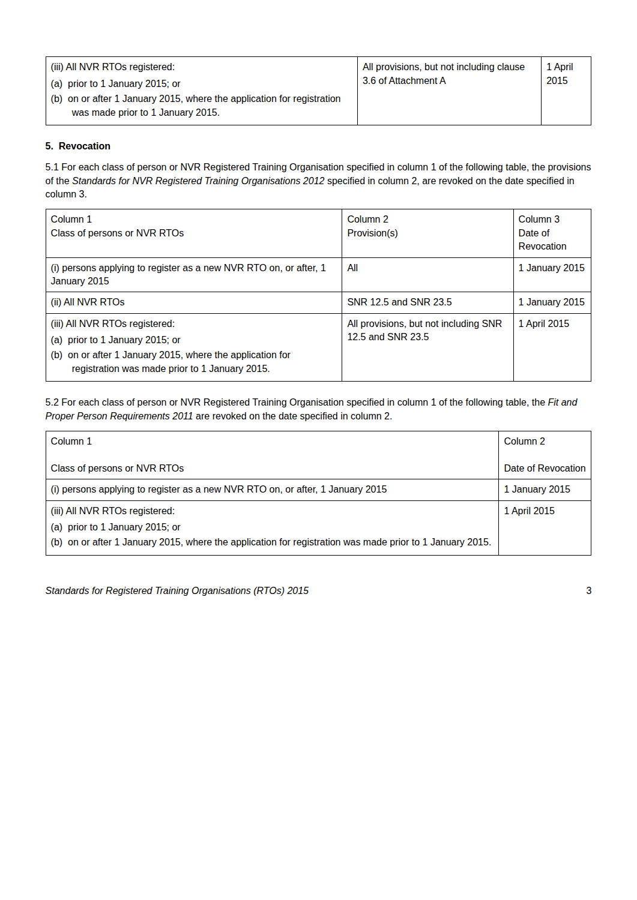| (iii) All NVR RTOs registered: (a) prior to 1 January 2015; or (b) on or after 1 January 2015, where the application for registration was made prior to 1 January 2015. | All provisions, but not including clause 3.6 of Attachment A | 1 April 2015 |
5. Revocation
5.1 For each class of person or NVR Registered Training Organisation specified in column 1 of the following table, the provisions of the Standards for NVR Registered Training Organisations 2012 specified in column 2, are revoked on the date specified in column 3.
| Column 1 Class of persons or NVR RTOs | Column 2 Provision(s) | Column 3 Date of Revocation |
| (i) persons applying to register as a new NVR RTO on, or after, 1 January 2015 | All | 1 January 2015 |
| (ii) All NVR RTOs | SNR 12.5 and SNR 23.5 | 1 January 2015 |
| (iii) All NVR RTOs registered: (a) prior to 1 January 2015; or (b) on or after 1 January 2015, where the application for registration was made prior to 1 January 2015. | All provisions, but not including SNR 12.5 and SNR 23.5 | 1 April 2015 |
5.2 For each class of person or NVR Registered Training Organisation specified in column 1 of the following table, the Fit and Proper Person Requirements 2011 are revoked on the date specified in column 2.
| Column 1 Class of persons or NVR RTOs | Column 2 Date of Revocation |
| (i) persons applying to register as a new NVR RTO on, or after, 1 January 2015 | 1 January 2015 |
| (iii) All NVR RTOs registered: (a) prior to 1 January 2015; or (b) on or after 1 January 2015, where the application for registration was made prior to 1 January 2015. | 1 April 2015 |
Standards for Registered Training Organisations (RTOs) 2015 3